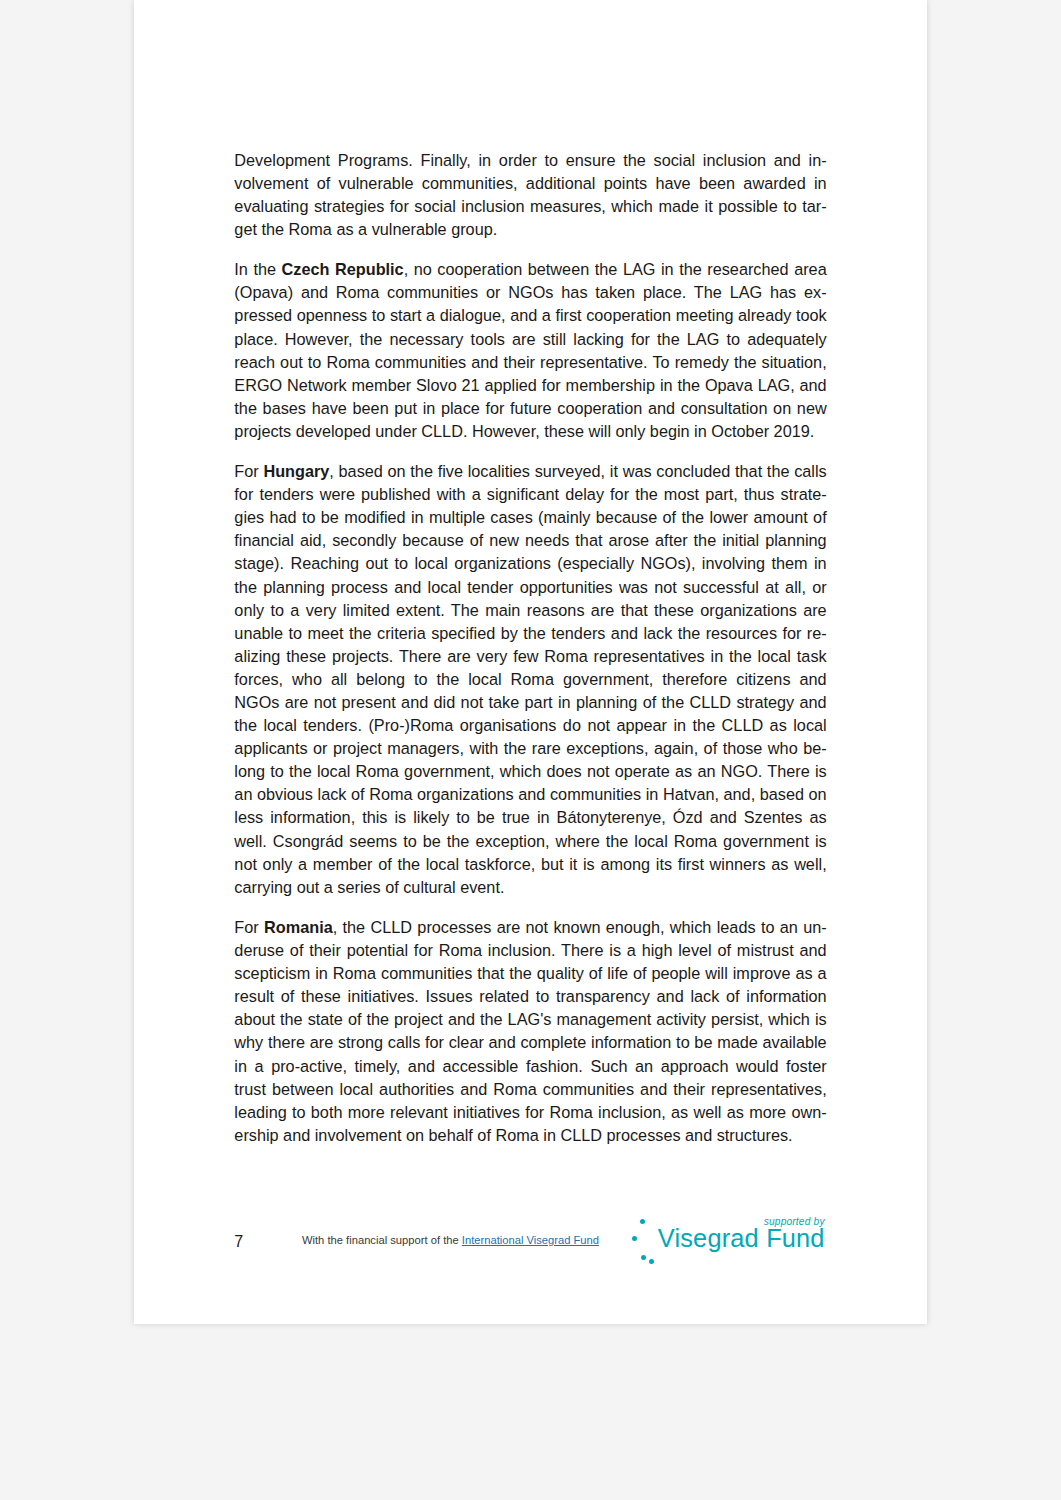Development Programs. Finally, in order to ensure the social inclusion and involvement of vulnerable communities, additional points have been awarded in evaluating strategies for social inclusion measures, which made it possible to target the Roma as a vulnerable group.
In the Czech Republic, no cooperation between the LAG in the researched area (Opava) and Roma communities or NGOs has taken place. The LAG has expressed openness to start a dialogue, and a first cooperation meeting already took place. However, the necessary tools are still lacking for the LAG to adequately reach out to Roma communities and their representative. To remedy the situation, ERGO Network member Slovo 21 applied for membership in the Opava LAG, and the bases have been put in place for future cooperation and consultation on new projects developed under CLLD. However, these will only begin in October 2019.
For Hungary, based on the five localities surveyed, it was concluded that the calls for tenders were published with a significant delay for the most part, thus strategies had to be modified in multiple cases (mainly because of the lower amount of financial aid, secondly because of new needs that arose after the initial planning stage). Reaching out to local organizations (especially NGOs), involving them in the planning process and local tender opportunities was not successful at all, or only to a very limited extent. The main reasons are that these organizations are unable to meet the criteria specified by the tenders and lack the resources for realizing these projects. There are very few Roma representatives in the local task forces, who all belong to the local Roma government, therefore citizens and NGOs are not present and did not take part in planning of the CLLD strategy and the local tenders. (Pro-)Roma organisations do not appear in the CLLD as local applicants or project managers, with the rare exceptions, again, of those who belong to the local Roma government, which does not operate as an NGO. There is an obvious lack of Roma organizations and communities in Hatvan, and, based on less information, this is likely to be true in Bátonyterenye, Ózd and Szentes as well. Csongrád seems to be the exception, where the local Roma government is not only a member of the local taskforce, but it is among its first winners as well, carrying out a series of cultural event.
For Romania, the CLLD processes are not known enough, which leads to an underuse of their potential for Roma inclusion. There is a high level of mistrust and scepticism in Roma communities that the quality of life of people will improve as a result of these initiatives. Issues related to transparency and lack of information about the state of the project and the LAG's management activity persist, which is why there are strong calls for clear and complete information to be made available in a pro-active, timely, and accessible fashion. Such an approach would foster trust between local authorities and Roma communities and their representatives, leading to both more relevant initiatives for Roma inclusion, as well as more ownership and involvement on behalf of Roma in CLLD processes and structures.
7
With the financial support of the International Visegrad Fund
supported by Visegrad Fund